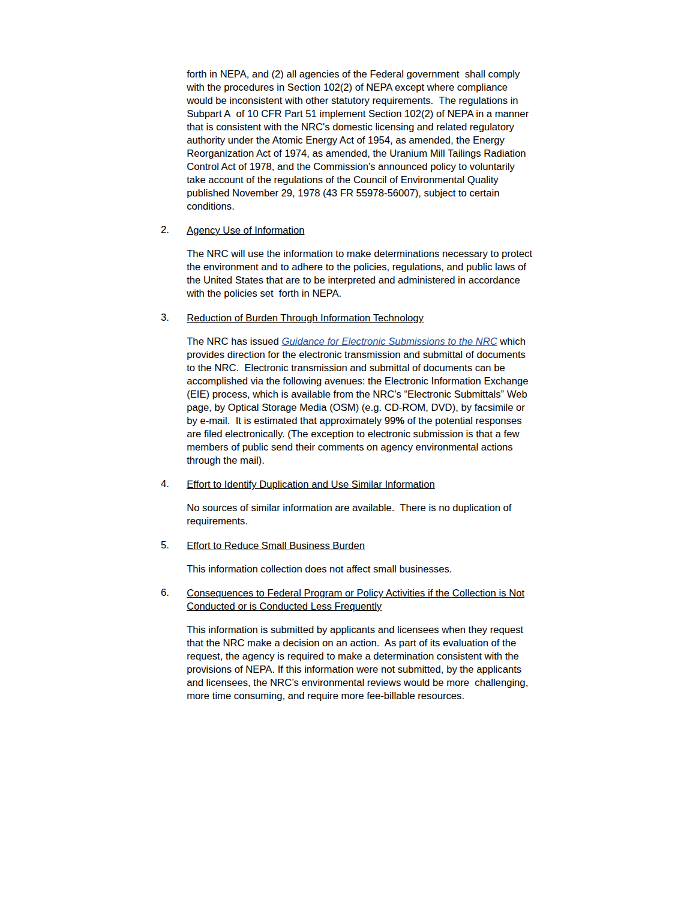forth in NEPA, and (2) all agencies of the Federal government shall comply with the procedures in Section 102(2) of NEPA except where compliance would be inconsistent with other statutory requirements. The regulations in Subpart A of 10 CFR Part 51 implement Section 102(2) of NEPA in a manner that is consistent with the NRC's domestic licensing and related regulatory authority under the Atomic Energy Act of 1954, as amended, the Energy Reorganization Act of 1974, as amended, the Uranium Mill Tailings Radiation Control Act of 1978, and the Commission's announced policy to voluntarily take account of the regulations of the Council of Environmental Quality published November 29, 1978 (43 FR 55978-56007), subject to certain conditions.
2. Agency Use of Information
The NRC will use the information to make determinations necessary to protect the environment and to adhere to the policies, regulations, and public laws of the United States that are to be interpreted and administered in accordance with the policies set forth in NEPA.
3. Reduction of Burden Through Information Technology
The NRC has issued Guidance for Electronic Submissions to the NRC which provides direction for the electronic transmission and submittal of documents to the NRC. Electronic transmission and submittal of documents can be accomplished via the following avenues: the Electronic Information Exchange (EIE) process, which is available from the NRC's “Electronic Submittals” Web page, by Optical Storage Media (OSM) (e.g. CD-ROM, DVD), by facsimile or by e-mail. It is estimated that approximately 99% of the potential responses are filed electronically. (The exception to electronic submission is that a few members of public send their comments on agency environmental actions through the mail).
4. Effort to Identify Duplication and Use Similar Information
No sources of similar information are available. There is no duplication of requirements.
5. Effort to Reduce Small Business Burden
This information collection does not affect small businesses.
6. Consequences to Federal Program or Policy Activities if the Collection is Not Conducted or is Conducted Less Frequently
This information is submitted by applicants and licensees when they request that the NRC make a decision on an action. As part of its evaluation of the request, the agency is required to make a determination consistent with the provisions of NEPA. If this information were not submitted, by the applicants and licensees, the NRC’s environmental reviews would be more challenging, more time consuming, and require more fee-billable resources.